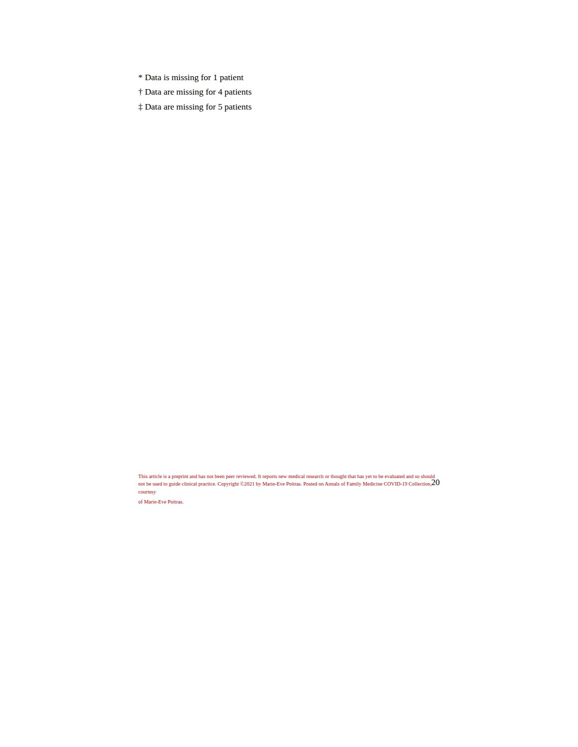* Data is missing for 1 patient
† Data are missing for 4 patients
‡ Data are missing for 5 patients
20
This article is a preprint and has not been peer reviewed. It reports new medical research or thought that has yet to be evaluated and so should not be used to guide clinical practice. Copyright ©2021 by Marie-Eve Poitras. Posted on Annals of Family Medicine COVID-19 Collection, courtesy of Marie-Eve Poitras.